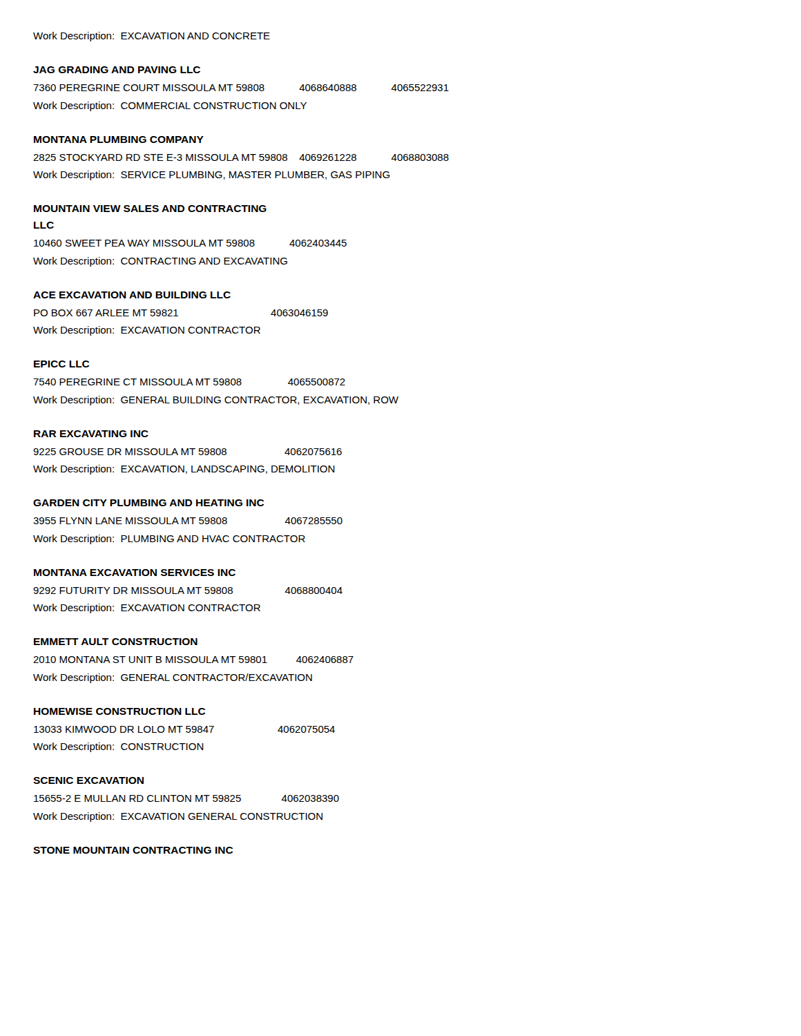Work Description: EXCAVATION AND CONCRETE
JAG GRADING AND PAVING LLC
7360 PEREGRINE COURT MISSOULA MT 59808 4068640888 4065522931
Work Description: COMMERCIAL CONSTRUCTION ONLY
MONTANA PLUMBING COMPANY
2825 STOCKYARD RD STE E-3 MISSOULA MT 59808 4069261228 4068803088
Work Description: SERVICE PLUMBING, MASTER PLUMBER, GAS PIPING
MOUNTAIN VIEW SALES AND CONTRACTING
LLC
10460 SWEET PEA WAY MISSOULA MT 59808 4062403445
Work Description: CONTRACTING AND EXCAVATING
ACE EXCAVATION AND BUILDING LLC
PO BOX 667 ARLEE MT 59821 4063046159
Work Description: EXCAVATION CONTRACTOR
EPICC LLC
7540 PEREGRINE CT MISSOULA MT 59808 4065500872
Work Description: GENERAL BUILDING CONTRACTOR, EXCAVATION, ROW
RAR EXCAVATING INC
9225 GROUSE DR MISSOULA MT 59808 4062075616
Work Description: EXCAVATION, LANDSCAPING, DEMOLITION
GARDEN CITY PLUMBING AND HEATING INC
3955 FLYNN LANE MISSOULA MT 59808 4067285550
Work Description: PLUMBING AND HVAC CONTRACTOR
MONTANA EXCAVATION SERVICES INC
9292 FUTURITY DR MISSOULA MT 59808 4068800404
Work Description: EXCAVATION CONTRACTOR
EMMETT AULT CONSTRUCTION
2010 MONTANA ST UNIT B MISSOULA MT 59801 4062406887
Work Description: GENERAL CONTRACTOR/EXCAVATION
HOMEWISE CONSTRUCTION LLC
13033 KIMWOOD DR LOLO MT 59847 4062075054
Work Description: CONSTRUCTION
SCENIC EXCAVATION
15655-2 E MULLAN RD CLINTON MT 59825 4062038390
Work Description: EXCAVATION GENERAL CONSTRUCTION
STONE MOUNTAIN CONTRACTING INC